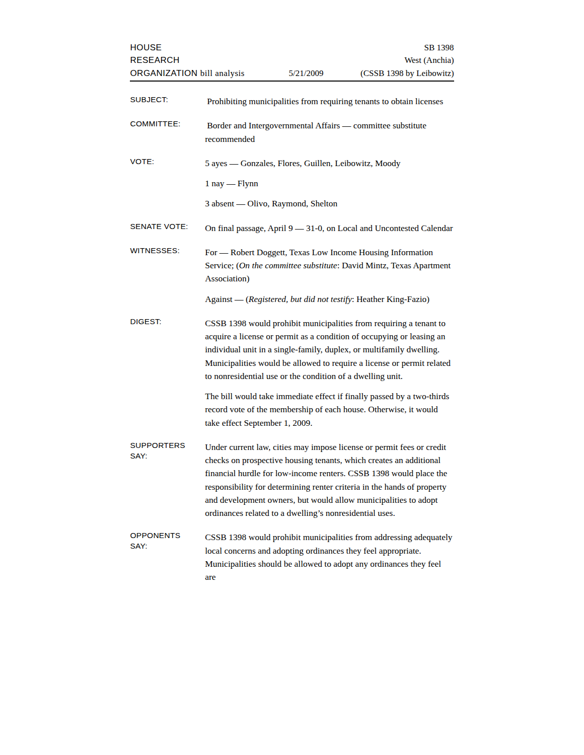| HOUSE | | SB 1398 |
| RESEARCH | | West (Anchia) |
| ORGANIZATION bill analysis | 5/21/2009 | (CSSB 1398 by Leibowitz) |
| SUBJECT: | Prohibiting municipalities from requiring tenants to obtain licenses |
| COMMITTEE: | Border and Intergovernmental Affairs — committee substitute recommended |
| VOTE: | 5 ayes — Gonzales, Flores, Guillen, Leibowitz, Moody 1 nay — Flynn 3 absent — Olivo, Raymond, Shelton |
| SENATE VOTE: | On final passage, April 9 — 31-0, on Local and Uncontested Calendar |
| WITNESSES: | For — Robert Doggett, Texas Low Income Housing Information Service; ( On the committee substitute : David Mintz, Texas Apartment Association) Against — ( Registered, but did not testify : Heather King-Fazio) |
| DIGEST: | CSSB 1398 would prohibit municipalities from requiring a tenant to acquire a license or permit as a condition of occupying or leasing an individual unit in a single-family, duplex, or multifamily dwelling. Municipalities would be allowed to require a license or permit related to nonresidential use or the condition of a dwelling unit. The bill would take immediate effect if finally passed by a two-thirds record vote of the membership of each house. Otherwise, it would take effect September 1, 2009. |
| SUPPORTERS SAY: | Under current law, cities may impose license or permit fees or credit checks on prospective housing tenants, which creates an additional financial hurdle for low-income renters. CSSB 1398 would place the responsibility for determining renter criteria in the hands of property and development owners, but would allow municipalities to adopt ordinances related to a dwelling’s nonresidential uses. |
| OPPONENTS SAY: | CSSB 1398 would prohibit municipalities from addressing adequately local concerns and adopting ordinances they feel appropriate. Municipalities should be allowed to adopt any ordinances they feel are |